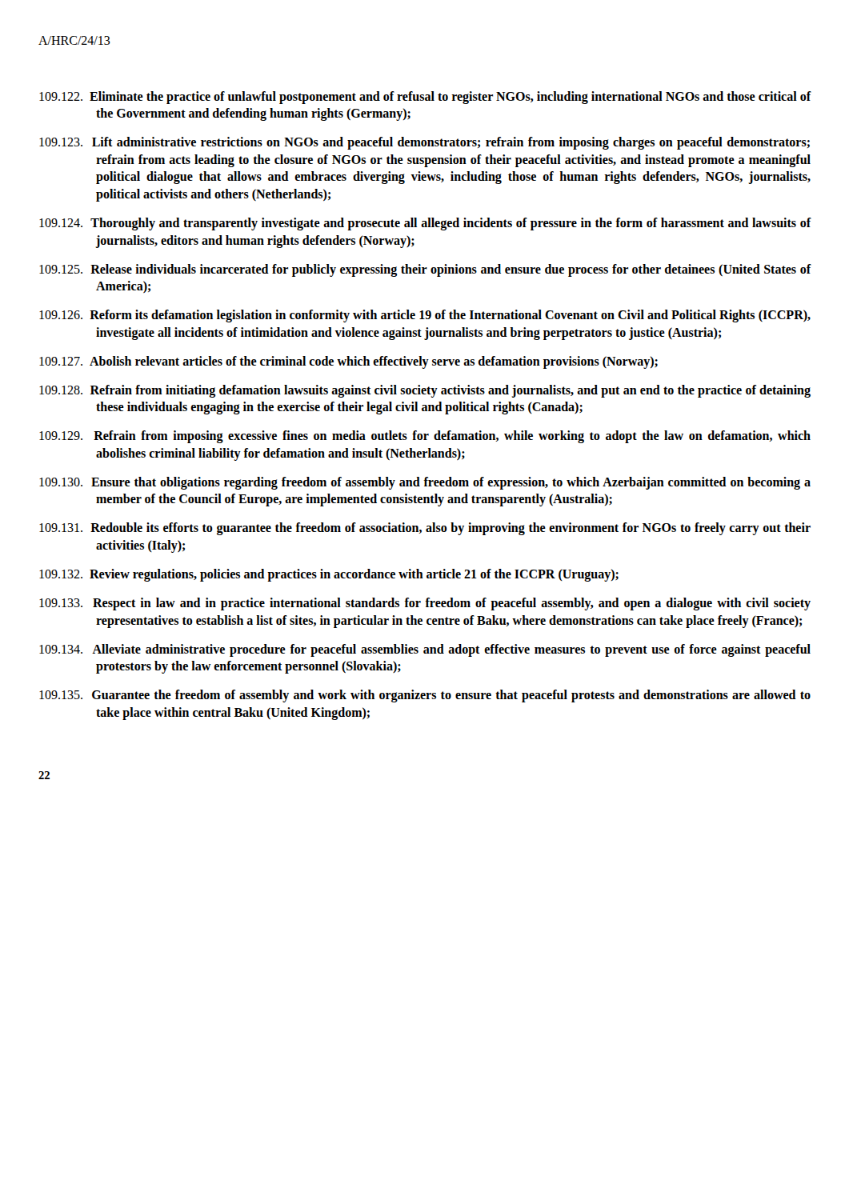A/HRC/24/13
109.122. Eliminate the practice of unlawful postponement and of refusal to register NGOs, including international NGOs and those critical of the Government and defending human rights (Germany);
109.123. Lift administrative restrictions on NGOs and peaceful demonstrators; refrain from imposing charges on peaceful demonstrators; refrain from acts leading to the closure of NGOs or the suspension of their peaceful activities, and instead promote a meaningful political dialogue that allows and embraces diverging views, including those of human rights defenders, NGOs, journalists, political activists and others (Netherlands);
109.124. Thoroughly and transparently investigate and prosecute all alleged incidents of pressure in the form of harassment and lawsuits of journalists, editors and human rights defenders (Norway);
109.125. Release individuals incarcerated for publicly expressing their opinions and ensure due process for other detainees (United States of America);
109.126. Reform its defamation legislation in conformity with article 19 of the International Covenant on Civil and Political Rights (ICCPR), investigate all incidents of intimidation and violence against journalists and bring perpetrators to justice (Austria);
109.127. Abolish relevant articles of the criminal code which effectively serve as defamation provisions (Norway);
109.128. Refrain from initiating defamation lawsuits against civil society activists and journalists, and put an end to the practice of detaining these individuals engaging in the exercise of their legal civil and political rights (Canada);
109.129. Refrain from imposing excessive fines on media outlets for defamation, while working to adopt the law on defamation, which abolishes criminal liability for defamation and insult (Netherlands);
109.130. Ensure that obligations regarding freedom of assembly and freedom of expression, to which Azerbaijan committed on becoming a member of the Council of Europe, are implemented consistently and transparently (Australia);
109.131. Redouble its efforts to guarantee the freedom of association, also by improving the environment for NGOs to freely carry out their activities (Italy);
109.132. Review regulations, policies and practices in accordance with article 21 of the ICCPR (Uruguay);
109.133. Respect in law and in practice international standards for freedom of peaceful assembly, and open a dialogue with civil society representatives to establish a list of sites, in particular in the centre of Baku, where demonstrations can take place freely (France);
109.134. Alleviate administrative procedure for peaceful assemblies and adopt effective measures to prevent use of force against peaceful protestors by the law enforcement personnel (Slovakia);
109.135. Guarantee the freedom of assembly and work with organizers to ensure that peaceful protests and demonstrations are allowed to take place within central Baku (United Kingdom);
22